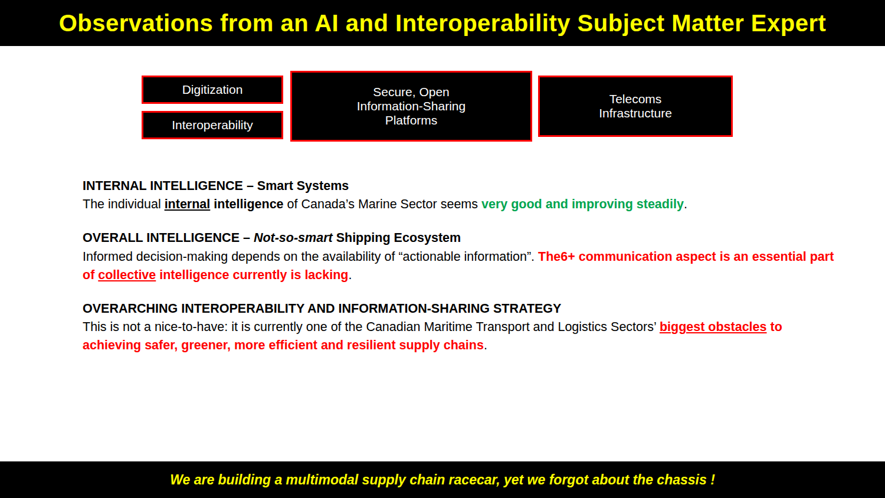Observations from an AI and Interoperability Subject Matter Expert
Digitization
Interoperability
Secure, Open
Information-Sharing
Platforms
Telecoms
Infrastructure
INTERNAL INTELLIGENCE – Smart Systems
The individual internal intelligence of Canada’s Marine Sector seems very good and improving steadily.
OVERALL INTELLIGENCE – Not-so-smart Shipping Ecosystem
Informed decision-making depends on the availability of “actionable information”. The6+ communication aspect is an essential part of collective intelligence currently is lacking.
OVERARCHING INTEROPERABILITY AND INFORMATION-SHARING STRATEGY
This is not a nice-to-have: it is currently one of the Canadian Maritime Transport and Logistics Sectors’ biggest obstacles to achieving safer, greener, more efficient and resilient supply chains.
We are building a multimodal supply chain racecar, yet we forgot about the chassis !